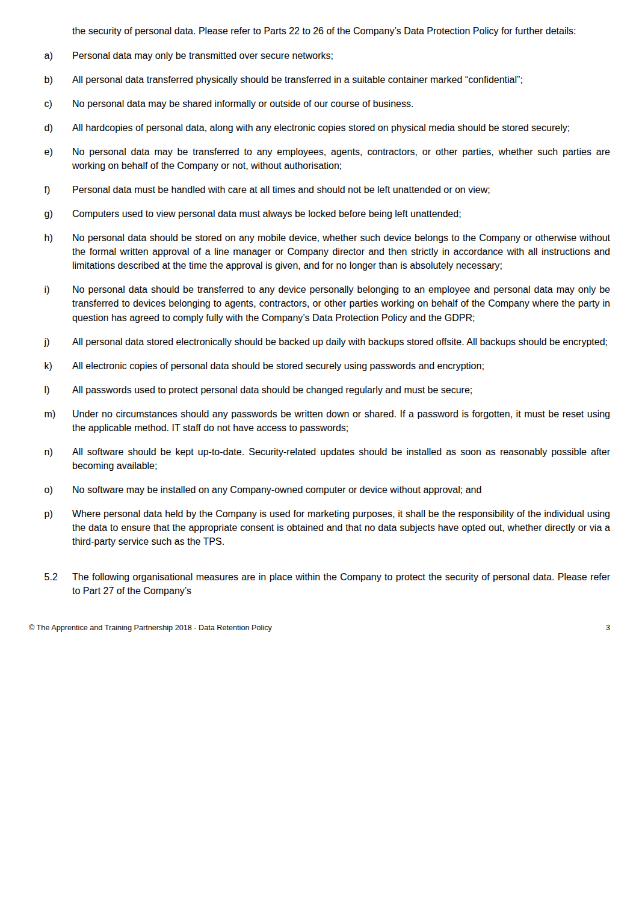the security of personal data. Please refer to Parts 22 to 26 of the Company’s Data Protection Policy for further details:
a) Personal data may only be transmitted over secure networks;
b) All personal data transferred physically should be transferred in a suitable container marked “confidential”;
c) No personal data may be shared informally or outside of our course of business.
d) All hardcopies of personal data, along with any electronic copies stored on physical media should be stored securely;
e) No personal data may be transferred to any employees, agents, contractors, or other parties, whether such parties are working on behalf of the Company or not, without authorisation;
f) Personal data must be handled with care at all times and should not be left unattended or on view;
g) Computers used to view personal data must always be locked before being left unattended;
h) No personal data should be stored on any mobile device, whether such device belongs to the Company or otherwise without the formal written approval of a line manager or Company director and then strictly in accordance with all instructions and limitations described at the time the approval is given, and for no longer than is absolutely necessary;
i) No personal data should be transferred to any device personally belonging to an employee and personal data may only be transferred to devices belonging to agents, contractors, or other parties working on behalf of the Company where the party in question has agreed to comply fully with the Company’s Data Protection Policy and the GDPR;
j) All personal data stored electronically should be backed up daily with backups stored offsite. All backups should be encrypted;
k) All electronic copies of personal data should be stored securely using passwords and encryption;
l) All passwords used to protect personal data should be changed regularly and must be secure;
m) Under no circumstances should any passwords be written down or shared. If a password is forgotten, it must be reset using the applicable method. IT staff do not have access to passwords;
n) All software should be kept up-to-date. Security-related updates should be installed as soon as reasonably possible after becoming available;
o) No software may be installed on any Company-owned computer or device without approval; and
p) Where personal data held by the Company is used for marketing purposes, it shall be the responsibility of the individual using the data to ensure that the appropriate consent is obtained and that no data subjects have opted out, whether directly or via a third-party service such as the TPS.
5.2 The following organisational measures are in place within the Company to protect the security of personal data. Please refer to Part 27 of the Company’s
© The Apprentice and Training Partnership 2018 - Data Retention Policy 3